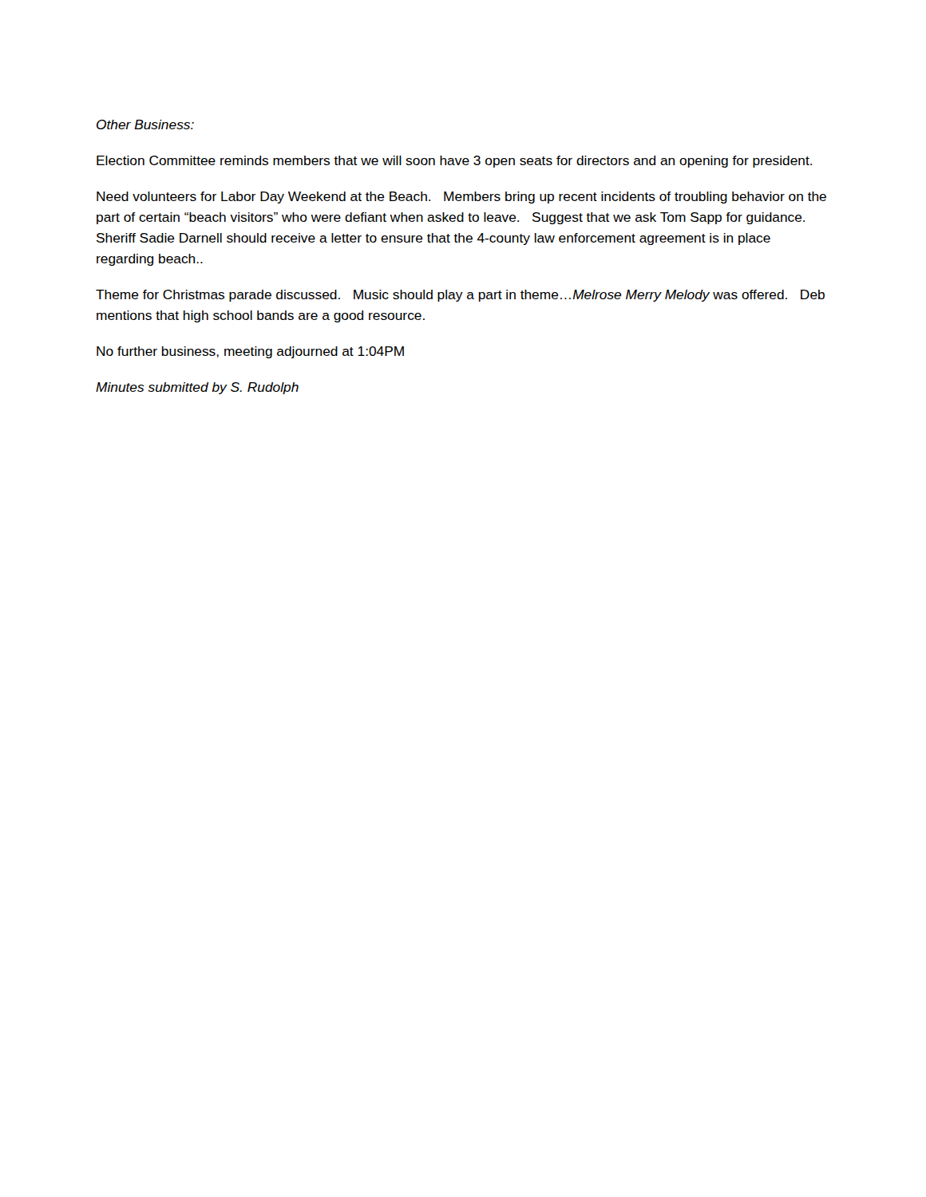Other Business:
Election Committee reminds members that we will soon have 3 open seats for directors and an opening for president.
Need volunteers for Labor Day Weekend at the Beach. Members bring up recent incidents of troubling behavior on the part of certain “beach visitors” who were defiant when asked to leave. Suggest that we ask Tom Sapp for guidance. Sheriff Sadie Darnell should receive a letter to ensure that the 4-county law enforcement agreement is in place regarding beach..
Theme for Christmas parade discussed. Music should play a part in theme…Melrose Merry Melody was offered. Deb mentions that high school bands are a good resource.
No further business, meeting adjourned at 1:04PM
Minutes submitted by S. Rudolph